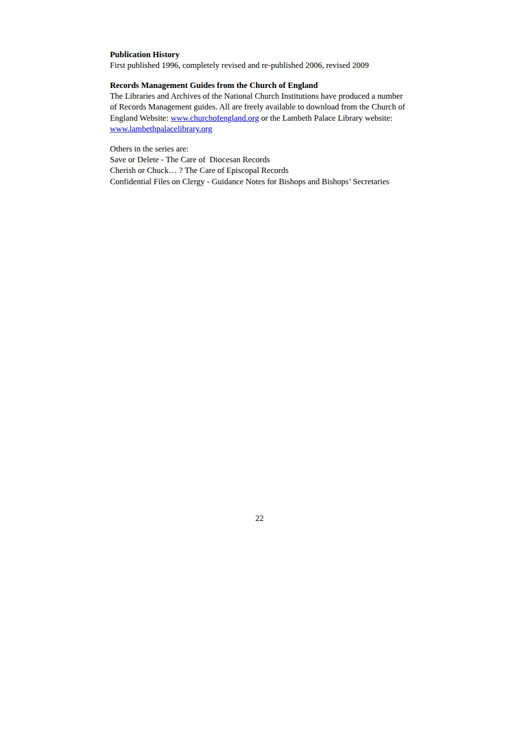Publication History
First published 1996, completely revised and re-published 2006, revised 2009
Records Management Guides from the Church of England
The Libraries and Archives of the National Church Institutions have produced a number of Records Management guides. All are freely available to download from the Church of England Website: www.churchofengland.org or the Lambeth Palace Library website: www.lambethpalacelibrary.org
Others in the series are:
Save or Delete - The Care of Diocesan Records
Cherish or Chuck… ? The Care of Episcopal Records
Confidential Files on Clergy - Guidance Notes for Bishops and Bishops’ Secretaries
22